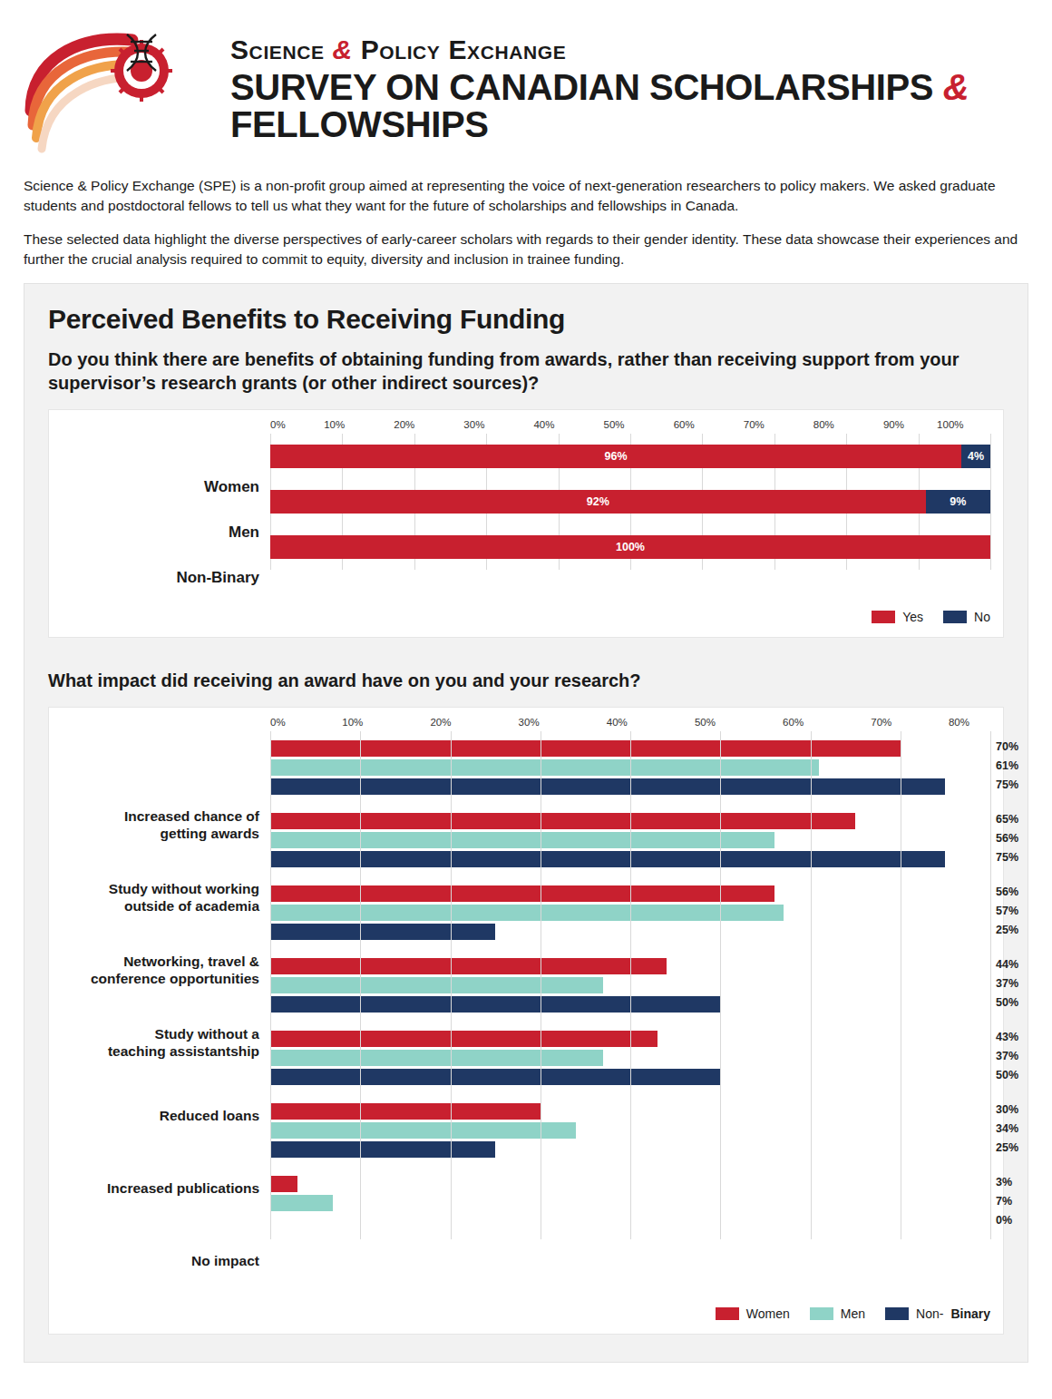Science & Policy Exchange logo
Science & Policy Exchange
Survey on Canadian Scholarships & Fellowships
Science & Policy Exchange (SPE) is a non-profit group aimed at representing the voice of next-generation researchers to policy makers. We asked graduate students and postdoctoral fellows to tell us what they want for the future of scholarships and fellowships in Canada.
These selected data highlight the diverse perspectives of early-career scholars with regards to their gender identity. These data showcase their experiences and further the crucial analysis required to commit to equity, diversity and inclusion in trainee funding.
Perceived Benefits to Receiving Funding
Do you think there are benefits of obtaining funding from awards, rather than receiving support from your supervisor’s research grants (or other indirect sources)?
Women
Men
Non-Binary
0% 10% 20% 30% 40% 50% 60% 70% 80% 90% 100%
96%
4%
92%
9%
100%
Yes No
What impact did receiving an award have on you and your research?
Increased chance of
getting awards
Study without working
outside of academia
Networking, travel &
conference opportunities
Study without a
teaching assistantship
Reduced loans
Increased publications
No impact
0% 10% 20% 30% 40% 50% 60% 70% 80%
70%
61%
75%
65%
56%
75%
56%
57%
25%
44%
37%
50%
43%
37%
50%
30%
34%
25%
3%
7%
0%
Women Men Non-Binary